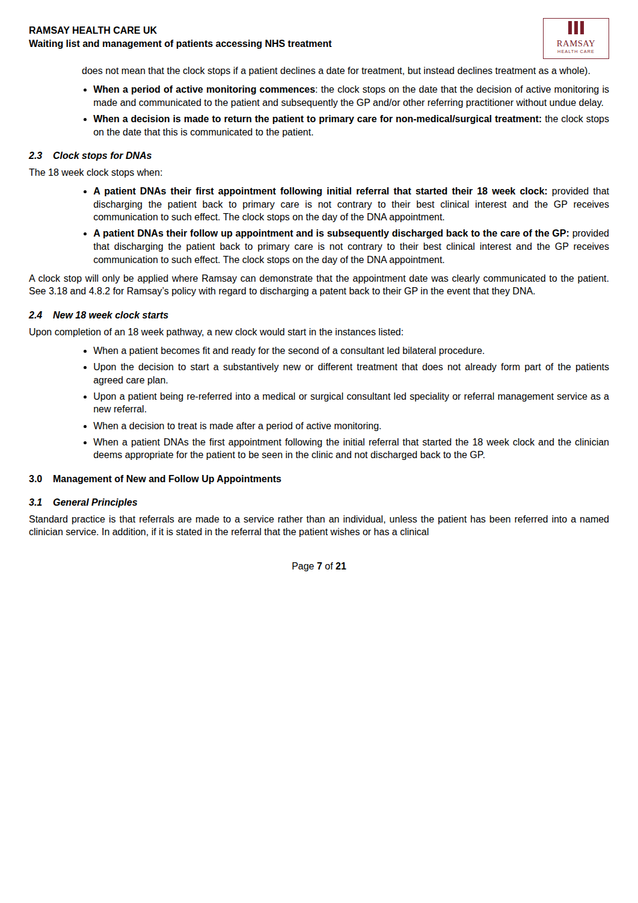RAMSAY HEALTH CARE UK
Waiting list and management of patients accessing NHS treatment
RAMSAY
HEALTH CARE
does not mean that the clock stops if a patient declines a date for treatment, but instead declines treatment as a whole).
When a period of active monitoring commences: the clock stops on the date that the decision of active monitoring is made and communicated to the patient and subsequently the GP and/or other referring practitioner without undue delay.
When a decision is made to return the patient to primary care for non-medical/surgical treatment: the clock stops on the date that this is communicated to the patient.
2.3 Clock stops for DNAs
The 18 week clock stops when:
A patient DNAs their first appointment following initial referral that started their 18 week clock: provided that discharging the patient back to primary care is not contrary to their best clinical interest and the GP receives communication to such effect. The clock stops on the day of the DNA appointment.
A patient DNAs their follow up appointment and is subsequently discharged back to the care of the GP: provided that discharging the patient back to primary care is not contrary to their best clinical interest and the GP receives communication to such effect. The clock stops on the day of the DNA appointment.
A clock stop will only be applied where Ramsay can demonstrate that the appointment date was clearly communicated to the patient. See 3.18 and 4.8.2 for Ramsay’s policy with regard to discharging a patent back to their GP in the event that they DNA.
2.4 New 18 week clock starts
Upon completion of an 18 week pathway, a new clock would start in the instances listed:
When a patient becomes fit and ready for the second of a consultant led bilateral procedure.
Upon the decision to start a substantively new or different treatment that does not already form part of the patients agreed care plan.
Upon a patient being re-referred into a medical or surgical consultant led speciality or referral management service as a new referral.
When a decision to treat is made after a period of active monitoring.
When a patient DNAs the first appointment following the initial referral that started the 18 week clock and the clinician deems appropriate for the patient to be seen in the clinic and not discharged back to the GP.
3.0 Management of New and Follow Up Appointments
3.1 General Principles
Standard practice is that referrals are made to a service rather than an individual, unless the patient has been referred into a named clinician service. In addition, if it is stated in the referral that the patient wishes or has a clinical
Page 7 of 21